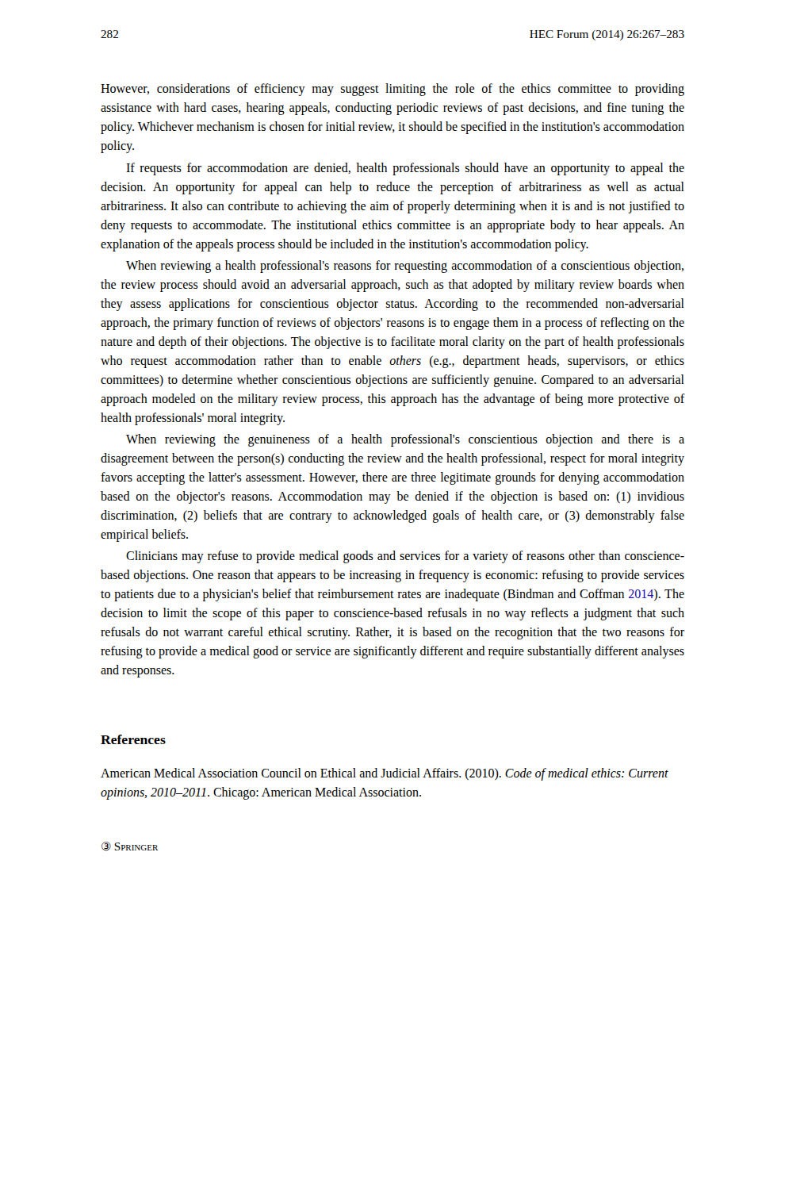282 HEC Forum (2014) 26:267–283
However, considerations of efficiency may suggest limiting the role of the ethics committee to providing assistance with hard cases, hearing appeals, conducting periodic reviews of past decisions, and fine tuning the policy. Whichever mechanism is chosen for initial review, it should be specified in the institution's accommodation policy.
If requests for accommodation are denied, health professionals should have an opportunity to appeal the decision. An opportunity for appeal can help to reduce the perception of arbitrariness as well as actual arbitrariness. It also can contribute to achieving the aim of properly determining when it is and is not justified to deny requests to accommodate. The institutional ethics committee is an appropriate body to hear appeals. An explanation of the appeals process should be included in the institution's accommodation policy.
When reviewing a health professional's reasons for requesting accommodation of a conscientious objection, the review process should avoid an adversarial approach, such as that adopted by military review boards when they assess applications for conscientious objector status. According to the recommended non-adversarial approach, the primary function of reviews of objectors' reasons is to engage them in a process of reflecting on the nature and depth of their objections. The objective is to facilitate moral clarity on the part of health professionals who request accommodation rather than to enable others (e.g., department heads, supervisors, or ethics committees) to determine whether conscientious objections are sufficiently genuine. Compared to an adversarial approach modeled on the military review process, this approach has the advantage of being more protective of health professionals' moral integrity.
When reviewing the genuineness of a health professional's conscientious objection and there is a disagreement between the person(s) conducting the review and the health professional, respect for moral integrity favors accepting the latter's assessment. However, there are three legitimate grounds for denying accommodation based on the objector's reasons. Accommodation may be denied if the objection is based on: (1) invidious discrimination, (2) beliefs that are contrary to acknowledged goals of health care, or (3) demonstrably false empirical beliefs.
Clinicians may refuse to provide medical goods and services for a variety of reasons other than conscience-based objections. One reason that appears to be increasing in frequency is economic: refusing to provide services to patients due to a physician's belief that reimbursement rates are inadequate (Bindman and Coffman 2014). The decision to limit the scope of this paper to conscience-based refusals in no way reflects a judgment that such refusals do not warrant careful ethical scrutiny. Rather, it is based on the recognition that the two reasons for refusing to provide a medical good or service are significantly different and require substantially different analyses and responses.
References
American Medical Association Council on Ethical and Judicial Affairs. (2010). Code of medical ethics: Current opinions, 2010–2011. Chicago: American Medical Association.
③ Springer